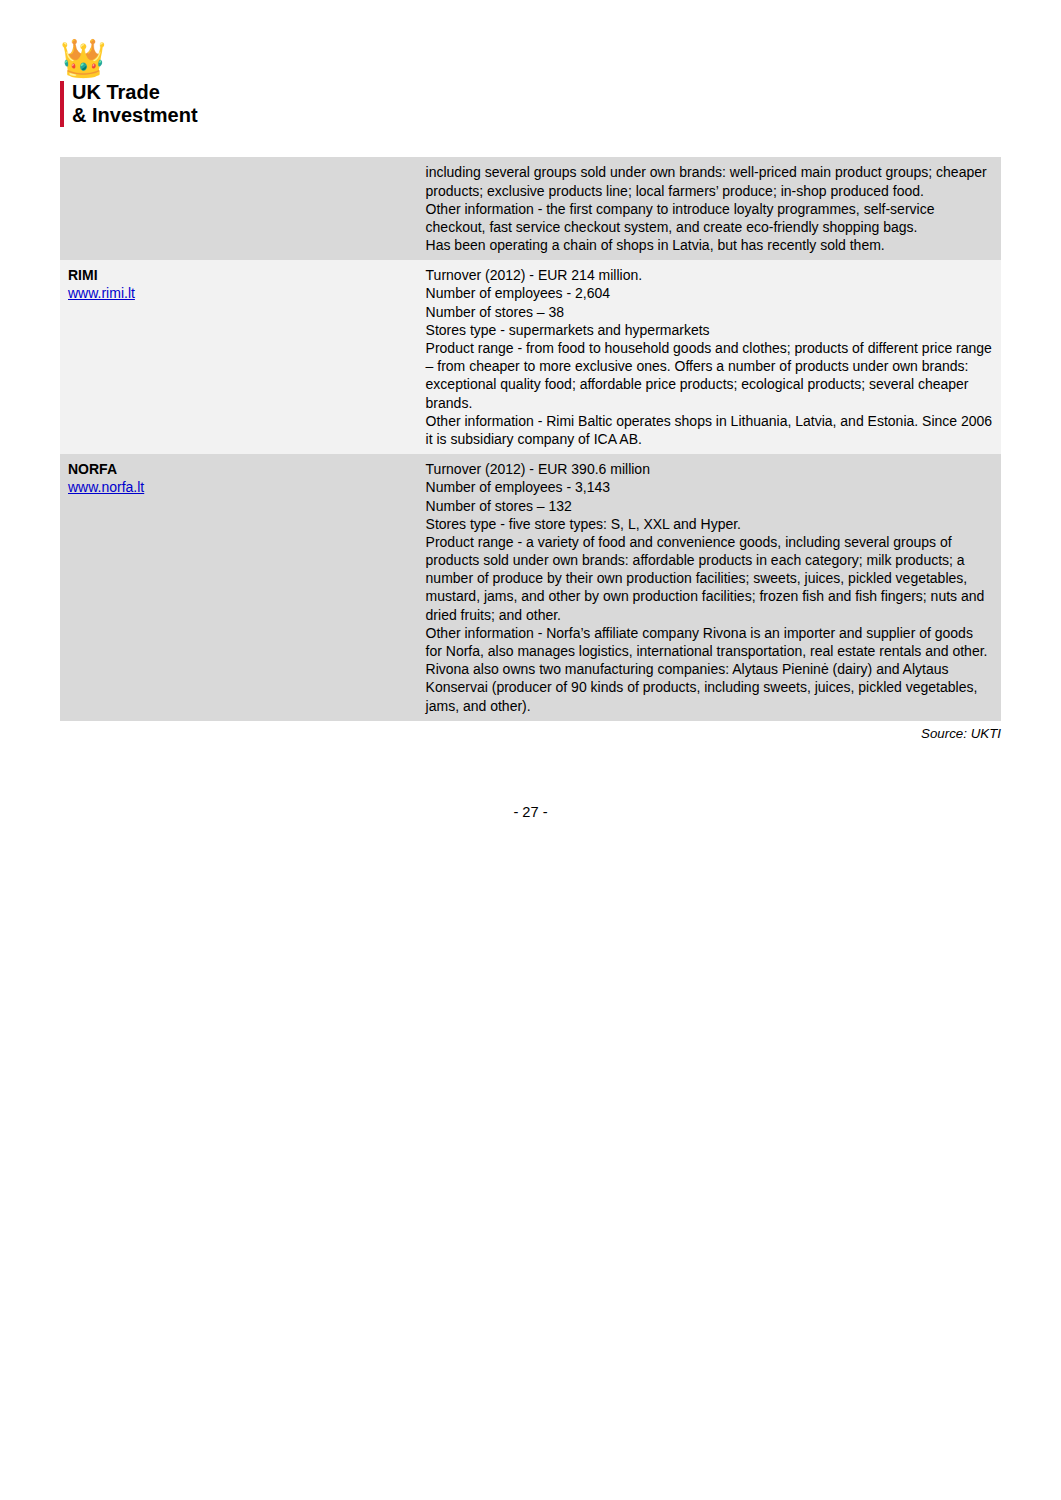👑
UK Trade
& Investment
| | including several groups sold under own brands: well-priced main product groups; cheaper products; exclusive products line; local farmers’ produce; in-shop produced food. Other information - the first company to introduce loyalty programmes, self-service checkout, fast service checkout system, and create eco-friendly shopping bags. Has been operating a chain of shops in Latvia, but has recently sold them. |
| RIMI www.rimi.lt | Turnover (2012) - EUR 214 million. Number of employees - 2,604 Number of stores – 38 Stores type - supermarkets and hypermarkets Product range - from food to household goods and clothes; products of different price range – from cheaper to more exclusive ones. Offers a number of products under own brands: exceptional quality food; affordable price products; ecological products; several cheaper brands. Other information - Rimi Baltic operates shops in Lithuania, Latvia, and Estonia. Since 2006 it is subsidiary company of ICA AB. |
| NORFA www.norfa.lt | Turnover (2012) - EUR 390.6 million Number of employees - 3,143 Number of stores – 132 Stores type - five store types: S, L, XXL and Hyper. Product range - a variety of food and convenience goods, including several groups of products sold under own brands: affordable products in each category; milk products; a number of produce by their own production facilities; sweets, juices, pickled vegetables, mustard, jams, and other by own production facilities; frozen fish and fish fingers; nuts and dried fruits; and other. Other information - Norfa’s affiliate company Rivona is an importer and supplier of goods for Norfa, also manages logistics, international transportation, real estate rentals and other. Rivona also owns two manufacturing companies: Alytaus Pieninė (dairy) and Alytaus Konservai (producer of 90 kinds of products, including sweets, juices, pickled vegetables, jams, and other). |
Source: UKTI
- 27 -